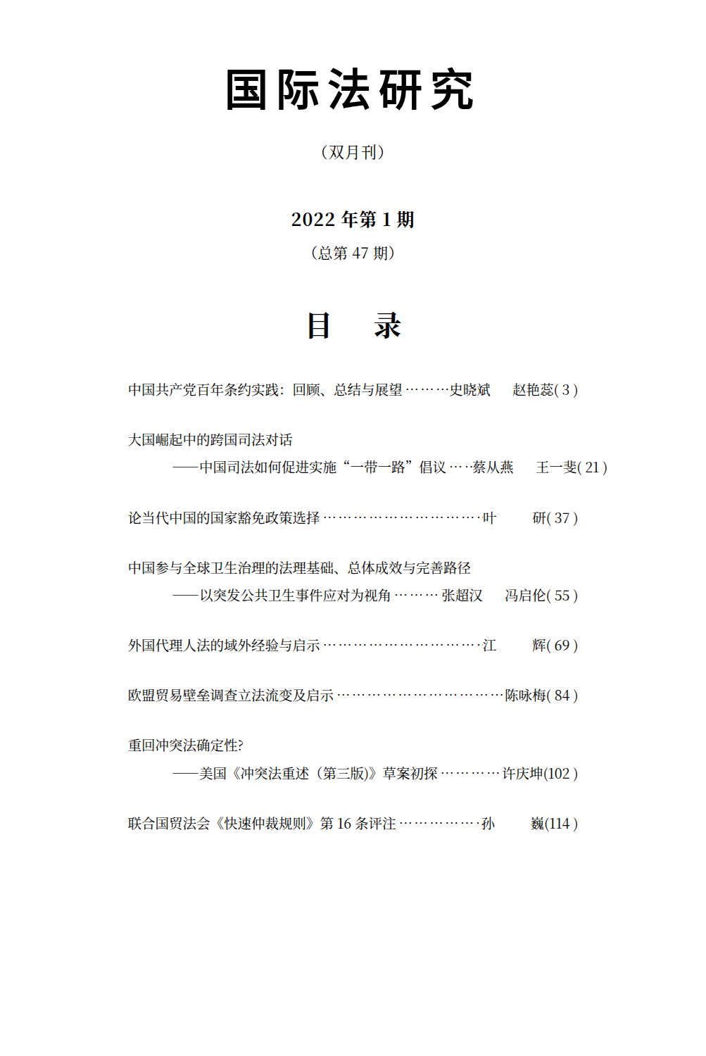国际法研究
（双月刊）
2022 年第 1 期
（总第 47 期）
目 录
中国共产党百年条约实践：回顾、总结与展望 ……………………… 史晓斌 赵艳蕊( 3 )
大国崛起中的跨国司法对话
——中国司法如何促进实施“一带一路”倡议 ……………… 蔡从燕 王一斐( 21 )
论当代中国的国家豁免政策选择 ……………………………………………… 叶 研( 37 )
中国参与全球卫生治理的法理基础、总体成效与完善路径
——以突发公共卫生事件应对为视角 …………………………… 张超汉 冯启伦( 55 )
外国代理人法的域外经验与启示 ……………………………………………… 江 辉( 69 )
欧盟贸易壁垒调查立法流变及启示 ………………………………………… 陈咏梅( 84 )
重回冲突法确定性?
——美国《冲突法重述（第三版)》草案初探 …………………………… 许庆坤(102 )
联合国贸法会《快速仲裁规则》第 16 条评注 ……………………………… 孙 巍(114 )